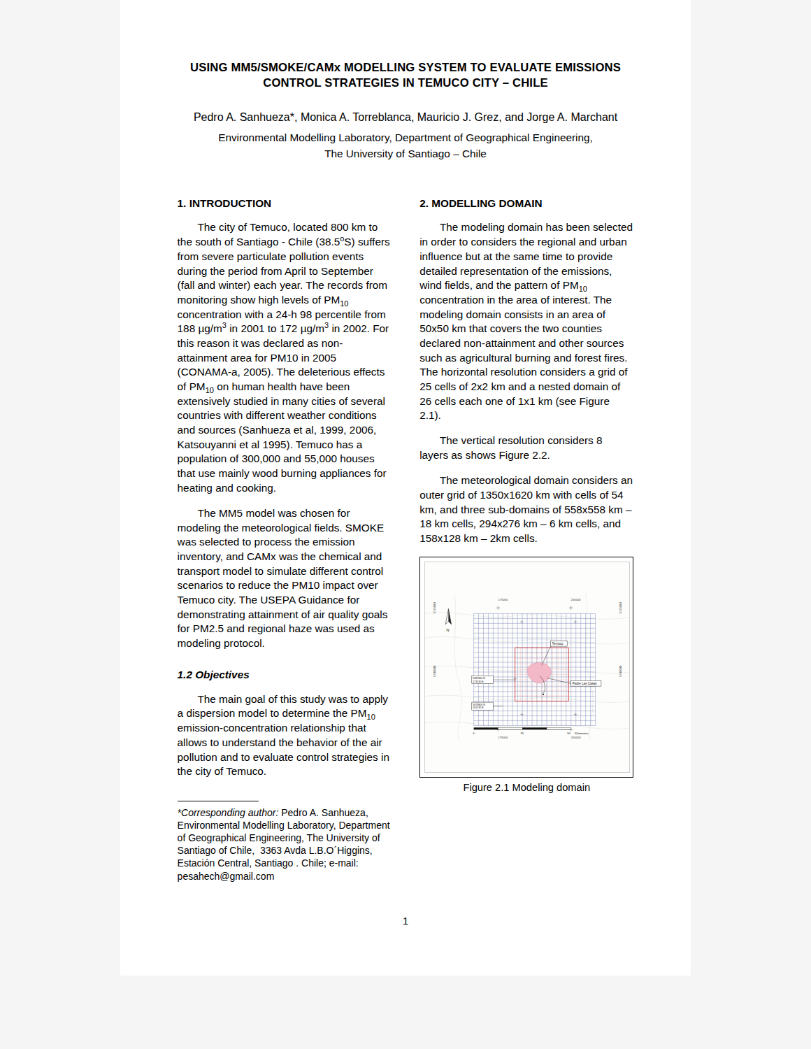USING MM5/SMOKE/CAMx MODELLING SYSTEM TO EVALUATE EMISSIONS CONTROL STRATEGIES IN TEMUCO CITY – CHILE
Pedro A. Sanhueza*, Monica A. Torreblanca, Mauricio J. Grez, and Jorge A. Marchant
Environmental Modelling Laboratory, Department of Geographical Engineering,
The University of Santiago – Chile
1. INTRODUCTION
The city of Temuco, located 800 km to the south of Santiago - Chile (38.5oS) suffers from severe particulate pollution events during the period from April to September (fall and winter) each year. The records from monitoring show high levels of PM10 concentration with a 24-h 98 percentile from 188 µg/m3 in 2001 to 172 µg/m3 in 2002. For this reason it was declared as non-attainment area for PM10 in 2005 (CONAMA-a, 2005). The deleterious effects of PM10 on human health have been extensively studied in many cities of several countries with different weather conditions and sources (Sanhueza et al, 1999, 2006, Katsouyanni et al 1995). Temuco has a population of 300,000 and 55,000 houses that use mainly wood burning appliances for heating and cooking.
The MM5 model was chosen for modeling the meteorological fields. SMOKE was selected to process the emission inventory, and CAMx was the chemical and transport model to simulate different control scenarios to reduce the PM10 impact over Temuco city. The USEPA Guidance for demonstrating attainment of air quality goals for PM2.5 and regional haze was used as modeling protocol.
1.2 Objectives
The main goal of this study was to apply a dispersion model to determine the PM10 emission-concentration relationship that allows to understand the behavior of the air pollution and to evaluate control strategies in the city of Temuco.
*Corresponding author: Pedro A. Sanhueza, Environmental Modelling Laboratory, Department of Geographical Engineering, The University of Santiago of Chile, 3363 Avda L.B.O´Higgins, Estación Central, Santiago . Chile; e-mail: pesahech@gmail.com
2. MODELLING DOMAIN
The modeling domain has been selected in order to considers the regional and urban influence but at the same time to provide detailed representation of the emissions, wind fields, and the pattern of PM10 concentration in the area of interest. The modeling domain consists in an area of 50x50 km that covers the two counties declared non-attainment and other sources such as agricultural burning and forest fires. The horizontal resolution considers a grid of 25 cells of 2x2 km and a nested domain of 26 cells each one of 1x1 km (see Figure 2.1).
The vertical resolution considers 8 layers as shows Figure 2.2.
The meteorological domain considers an outer grid of 1350x1620 km with cells of 54 km, and three sub-domains of 558x558 km – 18 km cells, 294x276 km – 6 km cells, and 158x128 km – 2km cells.
175000 200000 175000 200000 5725000 5700000 5725000 5700000 N Temuco Padre Las Casas 5691800 N 173230 E 5679800 N 161230 E 0 25 50 Kilometers
Figure 2.1 Modeling domain
1